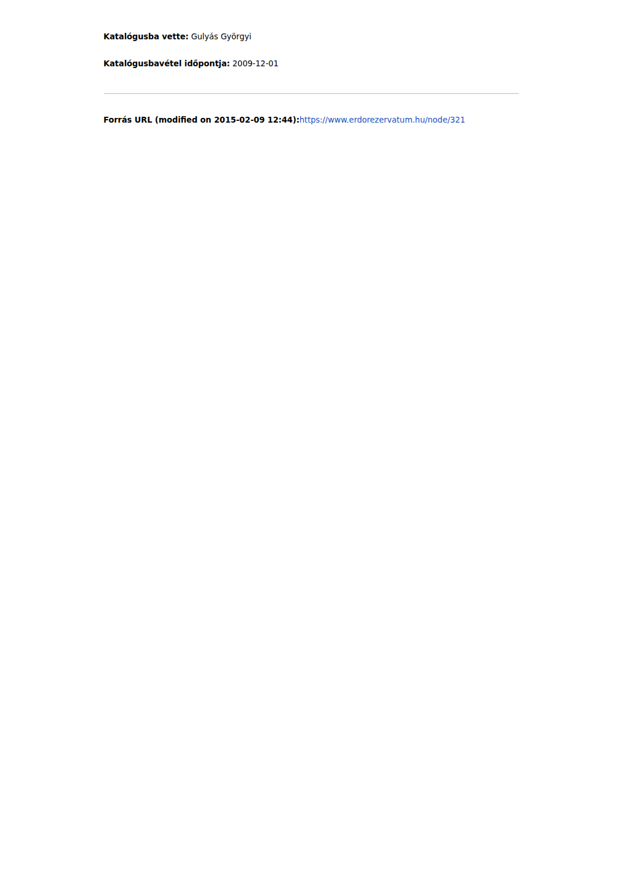Katalógusba vette: Gulyás Györgyi
Katalógusbavétel időpontja: 2009-12-01
Forrás URL (modified on 2015-02-09 12:44): https://www.erdorezervatum.hu/node/321